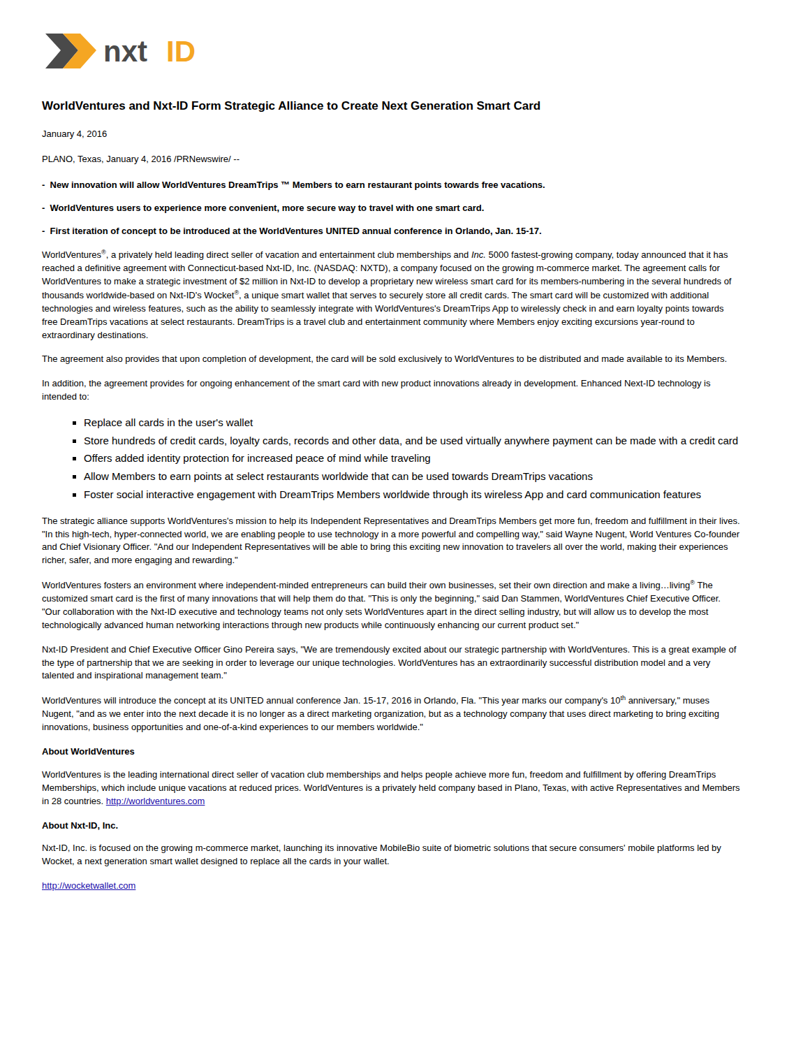nxt ID
WorldVentures and Nxt-ID Form Strategic Alliance to Create Next Generation Smart Card
January 4, 2016
PLANO, Texas, January 4, 2016 /PRNewswire/ --
- New innovation will allow WorldVentures DreamTrips ™ Members to earn restaurant points towards free vacations.
- WorldVentures users to experience more convenient, more secure way to travel with one smart card.
- First iteration of concept to be introduced at the WorldVentures UNITED annual conference in Orlando, Jan. 15-17.
WorldVentures®, a privately held leading direct seller of vacation and entertainment club memberships and Inc. 5000 fastest-growing company, today announced that it has reached a definitive agreement with Connecticut-based Nxt-ID, Inc. (NASDAQ: NXTD), a company focused on the growing m-commerce market. The agreement calls for WorldVentures to make a strategic investment of $2 million in Nxt-ID to develop a proprietary new wireless smart card for its members-numbering in the several hundreds of thousands worldwide-based on Nxt-ID's Wocket®, a unique smart wallet that serves to securely store all credit cards. The smart card will be customized with additional technologies and wireless features, such as the ability to seamlessly integrate with WorldVentures's DreamTrips App to wirelessly check in and earn loyalty points towards free DreamTrips vacations at select restaurants. DreamTrips is a travel club and entertainment community where Members enjoy exciting excursions year-round to extraordinary destinations.
The agreement also provides that upon completion of development, the card will be sold exclusively to WorldVentures to be distributed and made available to its Members.
In addition, the agreement provides for ongoing enhancement of the smart card with new product innovations already in development. Enhanced Next-ID technology is intended to:
Replace all cards in the user's wallet
Store hundreds of credit cards, loyalty cards, records and other data, and be used virtually anywhere payment can be made with a credit card
Offers added identity protection for increased peace of mind while traveling
Allow Members to earn points at select restaurants worldwide that can be used towards DreamTrips vacations
Foster social interactive engagement with DreamTrips Members worldwide through its wireless App and card communication features
The strategic alliance supports WorldVentures's mission to help its Independent Representatives and DreamTrips Members get more fun, freedom and fulfillment in their lives. "In this high-tech, hyper-connected world, we are enabling people to use technology in a more powerful and compelling way," said Wayne Nugent, World Ventures Co-founder and Chief Visionary Officer. "And our Independent Representatives will be able to bring this exciting new innovation to travelers all over the world, making their experiences richer, safer, and more engaging and rewarding."
WorldVentures fosters an environment where independent-minded entrepreneurs can build their own businesses, set their own direction and make a living…living® The customized smart card is the first of many innovations that will help them do that. "This is only the beginning," said Dan Stammen, WorldVentures Chief Executive Officer. "Our collaboration with the Nxt-ID executive and technology teams not only sets WorldVentures apart in the direct selling industry, but will allow us to develop the most technologically advanced human networking interactions through new products while continuously enhancing our current product set."
Nxt-ID President and Chief Executive Officer Gino Pereira says, "We are tremendously excited about our strategic partnership with WorldVentures. This is a great example of the type of partnership that we are seeking in order to leverage our unique technologies. WorldVentures has an extraordinarily successful distribution model and a very talented and inspirational management team."
WorldVentures will introduce the concept at its UNITED annual conference Jan. 15-17, 2016 in Orlando, Fla. "This year marks our company's 10th anniversary," muses Nugent, "and as we enter into the next decade it is no longer as a direct marketing organization, but as a technology company that uses direct marketing to bring exciting innovations, business opportunities and one-of-a-kind experiences to our members worldwide."
About WorldVentures
WorldVentures is the leading international direct seller of vacation club memberships and helps people achieve more fun, freedom and fulfillment by offering DreamTrips Memberships, which include unique vacations at reduced prices. WorldVentures is a privately held company based in Plano, Texas, with active Representatives and Members in 28 countries. http://worldventures.com
About Nxt-ID, Inc.
Nxt-ID, Inc. is focused on the growing m-commerce market, launching its innovative MobileBio suite of biometric solutions that secure consumers' mobile platforms led by Wocket, a next generation smart wallet designed to replace all the cards in your wallet.
http://wocketwallet.com